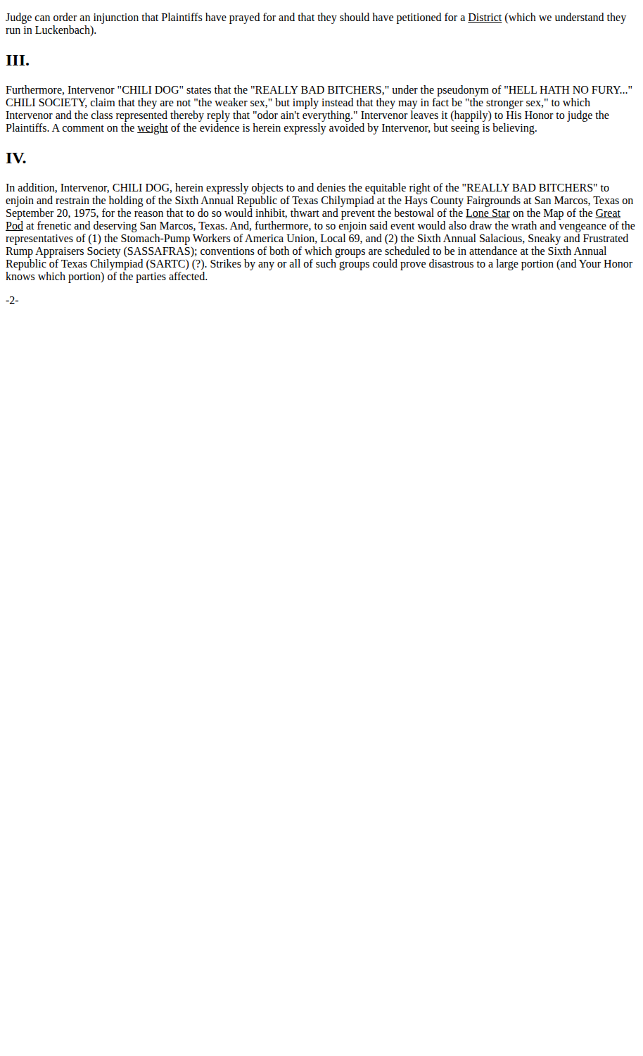Judge can order an injunction that Plaintiffs have prayed for and that they should have petitioned for a District (which we understand they run in Luckenbach).
III.
Furthermore, Intervenor "CHILI DOG" states that the "REALLY BAD BITCHERS," under the pseudonym of "HELL HATH NO FURY..." CHILI SOCIETY, claim that they are not "the weaker sex," but imply instead that they may in fact be "the stronger sex," to which Intervenor and the class represented thereby reply that "odor ain't everything." Intervenor leaves it (happily) to His Honor to judge the Plaintiffs. A comment on the weight of the evidence is herein expressly avoided by Intervenor, but seeing is believing.
IV.
In addition, Intervenor, CHILI DOG, herein expressly objects to and denies the equitable right of the "REALLY BAD BITCHERS" to enjoin and restrain the holding of the Sixth Annual Republic of Texas Chilympiad at the Hays County Fairgrounds at San Marcos, Texas on September 20, 1975, for the reason that to do so would inhibit, thwart and prevent the bestowal of the Lone Star on the Map of the Great Pod at frenetic and deserving San Marcos, Texas. And, furthermore, to so enjoin said event would also draw the wrath and vengeance of the representatives of (1) the Stomach-Pump Workers of America Union, Local 69, and (2) the Sixth Annual Salacious, Sneaky and Frustrated Rump Appraisers Society (SASSAFRAS); conventions of both of which groups are scheduled to be in attendance at the Sixth Annual Republic of Texas Chilympiad (SARTC) (?). Strikes by any or all of such groups could prove disastrous to a large portion (and Your Honor knows which portion) of the parties affected.
-2-